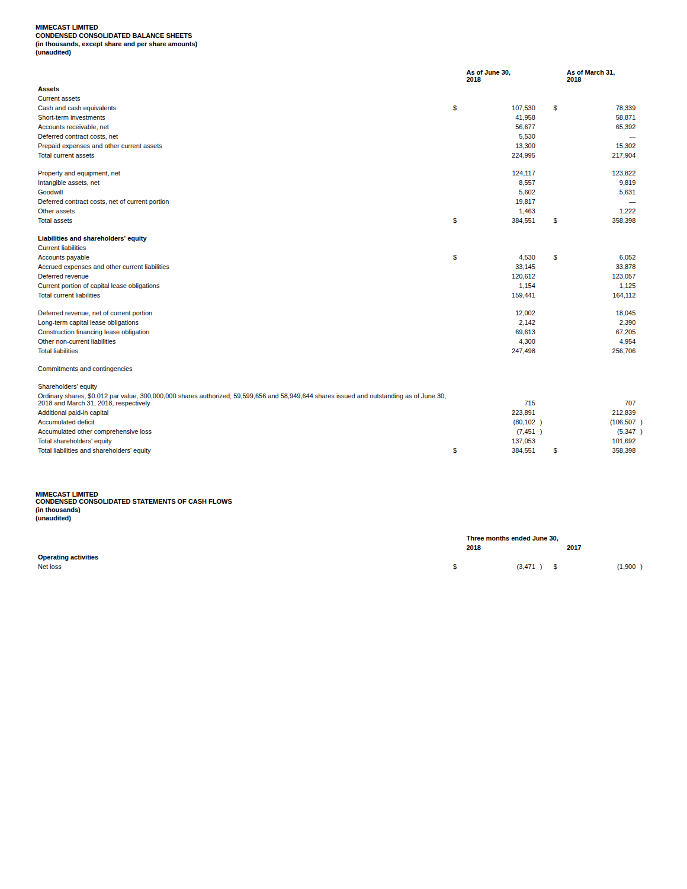MIMECAST LIMITED
CONDENSED CONSOLIDATED BALANCE SHEETS
(in thousands, except share and per share amounts)
(unaudited)
| | | As of June 30, 2018 | | | As of March 31, 2018 | |
| Assets | | | | | | |
| Current assets | | | | | | |
| Cash and cash equivalents | $ | 107,530 | | $ | 78,339 | |
| Short-term investments | | 41,958 | | | 58,871 | |
| Accounts receivable, net | | 56,677 | | | 65,392 | |
| Deferred contract costs, net | | 5,530 | | | — | |
| Prepaid expenses and other current assets | | 13,300 | | | 15,302 | |
| Total current assets | | 224,995 | | | 217,904 | |
| Property and equipment, net | | 124,117 | | | 123,822 | |
| Intangible assets, net | | 8,557 | | | 9,819 | |
| Goodwill | | 5,602 | | | 5,631 | |
| Deferred contract costs, net of current portion | | 19,817 | | | — | |
| Other assets | | 1,463 | | | 1,222 | |
| Total assets | $ | 384,551 | | $ | 358,398 | |
| Liabilities and shareholders' equity | | | | | | |
| Current liabilities | | | | | | |
| Accounts payable | $ | 4,530 | | $ | 6,052 | |
| Accrued expenses and other current liabilities | | 33,145 | | | 33,878 | |
| Deferred revenue | | 120,612 | | | 123,057 | |
| Current portion of capital lease obligations | | 1,154 | | | 1,125 | |
| Total current liabilities | | 159,441 | | | 164,112 | |
| Deferred revenue, net of current portion | | 12,002 | | | 18,045 | |
| Long-term capital lease obligations | | 2,142 | | | 2,390 | |
| Construction financing lease obligation | | 69,613 | | | 67,205 | |
| Other non-current liabilities | | 4,300 | | | 4,954 | |
| Total liabilities | | 247,498 | | | 256,706 | |
| Commitments and contingencies | | | | | | |
| Shareholders' equity | | | | | | |
| Ordinary shares, $0.012 par value, 300,000,000 shares authorized; 59,599,656 and 58,949,644 shares issued and outstanding as of June 30, 2018 and March 31, 2018, respectively | | 715 | | | 707 | |
| Additional paid-in capital | | 223,891 | | | 212,839 | |
| Accumulated deficit | | (80,102 | ) | | (106,507 | ) |
| Accumulated other comprehensive loss | | (7,451 | ) | | (5,347 | ) |
| Total shareholders' equity | | 137,053 | | | 101,692 | |
| Total liabilities and shareholders' equity | $ | 384,551 | | $ | 358,398 | |
MIMECAST LIMITED
CONDENSED CONSOLIDATED STATEMENTS OF CASH FLOWS
(in thousands)
(unaudited)
| | | Three months ended June 30, |
| | | 2018 | | | 2017 | |
| Operating activities | | | | | | |
| Net loss | $ | (3,471 | ) | $ | (1,900 | ) |